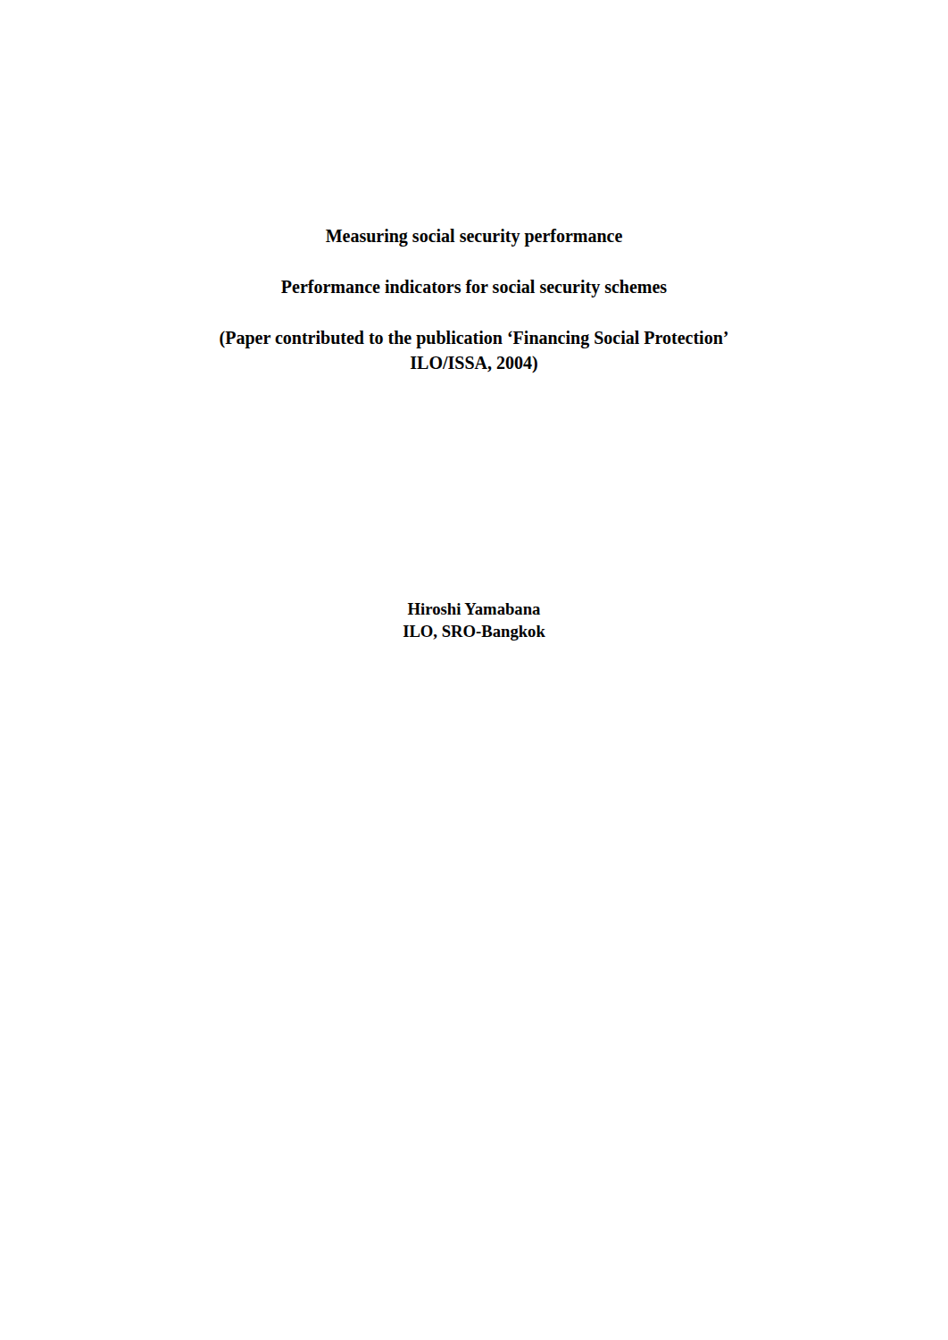Measuring social security performance
Performance indicators for social security schemes
(Paper contributed to the publication ‘Financing Social Protection’
ILO/ISSA, 2004)
Hiroshi Yamabana
ILO, SRO-Bangkok